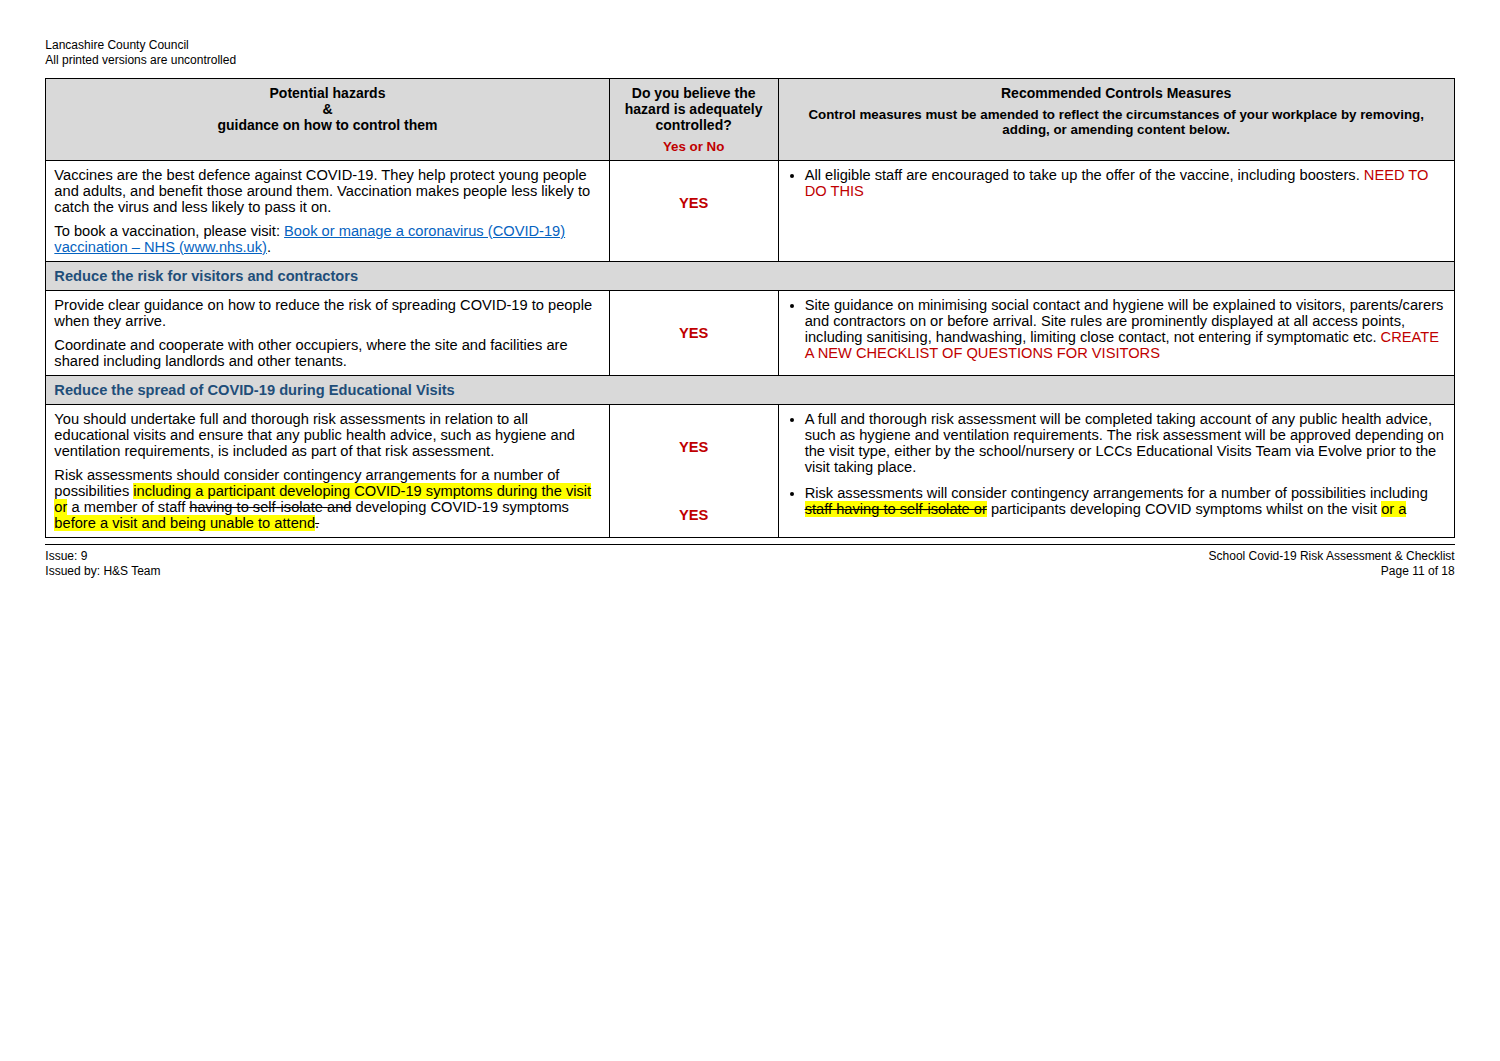Lancashire County Council
All printed versions are uncontrolled
| Potential hazards & guidance on how to control them | Do you believe the hazard is adequately controlled? Yes or No | Recommended Controls Measures Control measures must be amended to reflect the circumstances of your workplace by removing, adding, or amending content below. |
| --- | --- | --- |
| Vaccines are the best defence against COVID-19. They help protect young people and adults, and benefit those around them. Vaccination makes people less likely to catch the virus and less likely to pass it on. To book a vaccination, please visit: Book or manage a coronavirus (COVID-19) vaccination – NHS (www.nhs.uk) . | YES | All eligible staff are encouraged to take up the offer of the vaccine, including boosters. NEED TO DO THIS |
| Reduce the risk for visitors and contractors |
| Provide clear guidance on how to reduce the risk of spreading COVID-19 to people when they arrive. Coordinate and cooperate with other occupiers, where the site and facilities are shared including landlords and other tenants. | YES | Site guidance on minimising social contact and hygiene will be explained to visitors, parents/carers and contractors on or before arrival. Site rules are prominently displayed at all access points, including sanitising, handwashing, limiting close contact, not entering if symptomatic etc. CREATE A NEW CHECKLIST OF QUESTIONS FOR VISITORS |
| Reduce the spread of COVID-19 during Educational Visits |
| You should undertake full and thorough risk assessments in relation to all educational visits and ensure that any public health advice, such as hygiene and ventilation requirements, is included as part of that risk assessment. Risk assessments should consider contingency arrangements for a number of possibilities including a participant developing COVID-19 symptoms during the visit or a member of staff having to self-isolate and developing COVID-19 symptoms before a visit and being unable to attend . | YES YES | A full and thorough risk assessment will be completed taking account of any public health advice, such as hygiene and ventilation requirements. The risk assessment will be approved depending on the visit type, either by the school/nursery or LCCs Educational Visits Team via Evolve prior to the visit taking place. Risk assessments will consider contingency arrangements for a number of possibilities including staff having to self-isolate or participants developing COVID symptoms whilst on the visit or a |
Issue: 9
Issued by: H&S Team
School Covid-19 Risk Assessment & Checklist
Page 11 of 18